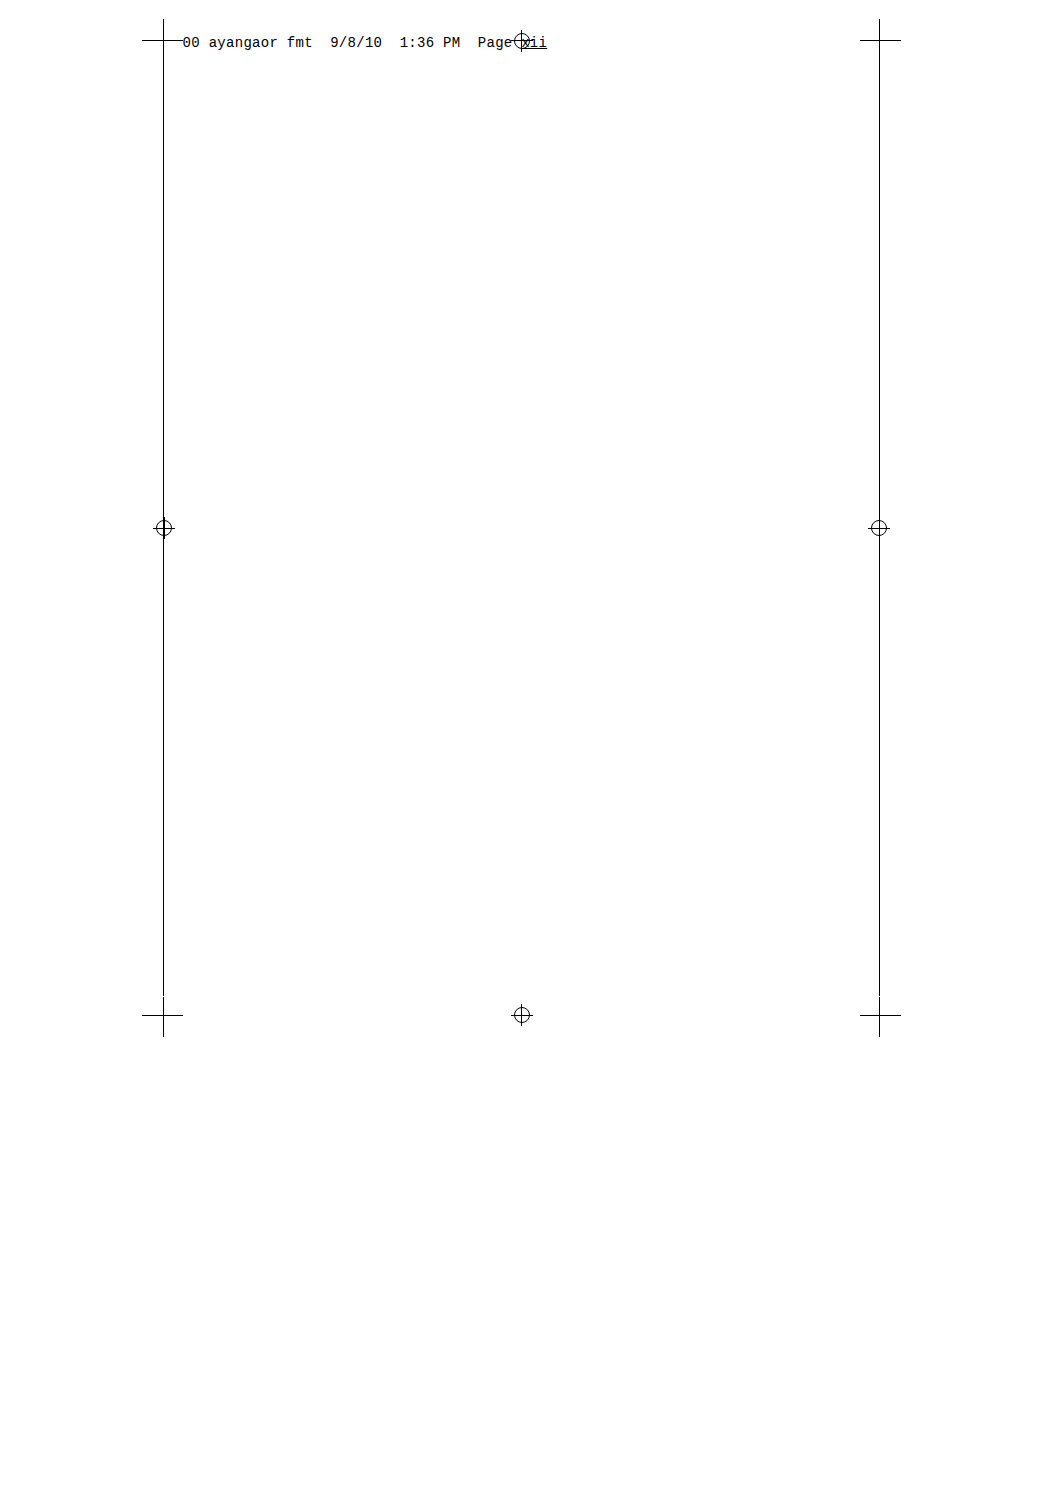00 ayangaor fmt 9/8/10 1:36 PM Page xii